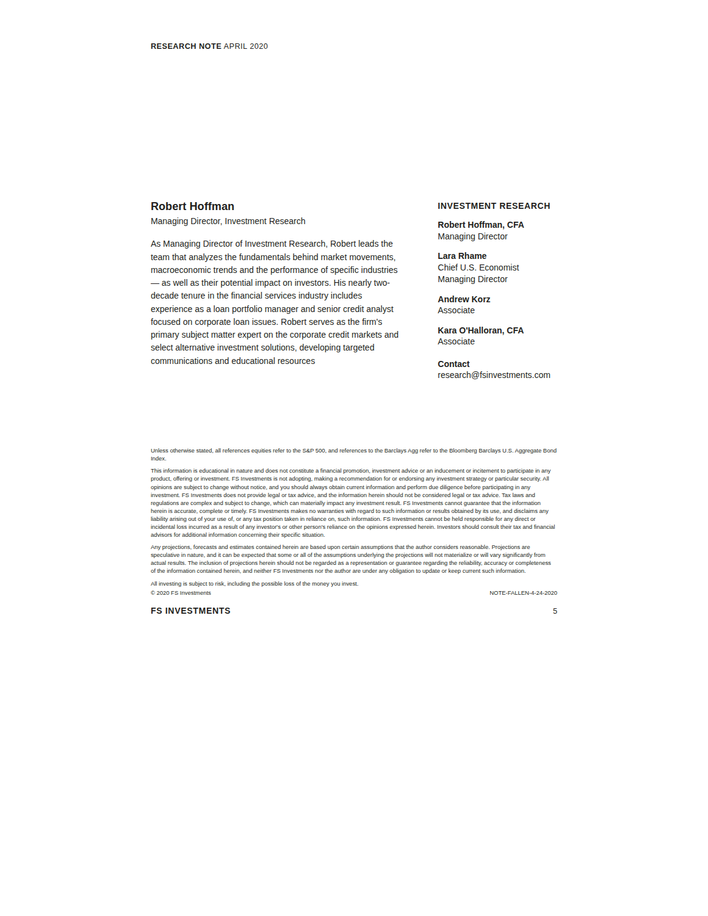RESEARCH NOTE APRIL 2020
Robert Hoffman
Managing Director, Investment Research
As Managing Director of Investment Research, Robert leads the team that analyzes the fundamentals behind market movements, macroeconomic trends and the performance of specific industries — as well as their potential impact on investors. His nearly two-decade tenure in the financial services industry includes experience as a loan portfolio manager and senior credit analyst focused on corporate loan issues. Robert serves as the firm's primary subject matter expert on the corporate credit markets and select alternative investment solutions, developing targeted communications and educational resources
Investment Research
Robert Hoffman, CFA
Managing Director
Lara Rhame
Chief U.S. Economist
Managing Director
Andrew Korz
Associate
Kara O'Halloran, CFA
Associate
Contact
research@fsinvestments.com
Unless otherwise stated, all references equities refer to the S&P 500, and references to the Barclays Agg refer to the Bloomberg Barclays U.S. Aggregate Bond Index.
This information is educational in nature and does not constitute a financial promotion, investment advice or an inducement or incitement to participate in any product, offering or investment. FS Investments is not adopting, making a recommendation for or endorsing any investment strategy or particular security. All opinions are subject to change without notice, and you should always obtain current information and perform due diligence before participating in any investment. FS Investments does not provide legal or tax advice, and the information herein should not be considered legal or tax advice. Tax laws and regulations are complex and subject to change, which can materially impact any investment result. FS Investments cannot guarantee that the information herein is accurate, complete or timely. FS Investments makes no warranties with regard to such information or results obtained by its use, and disclaims any liability arising out of your use of, or any tax position taken in reliance on, such information. FS Investments cannot be held responsible for any direct or incidental loss incurred as a result of any investor's or other person's reliance on the opinions expressed herein. Investors should consult their tax and financial advisors for additional information concerning their specific situation.
Any projections, forecasts and estimates contained herein are based upon certain assumptions that the author considers reasonable. Projections are speculative in nature, and it can be expected that some or all of the assumptions underlying the projections will not materialize or will vary significantly from actual results. The inclusion of projections herein should not be regarded as a representation or guarantee regarding the reliability, accuracy or completeness of the information contained herein, and neither FS Investments nor the author are under any obligation to update or keep current such information.
All investing is subject to risk, including the possible loss of the money you invest.
© 2020 FS Investments NOTE-FALLEN-4-24-2020
FS INVESTMENTS
5